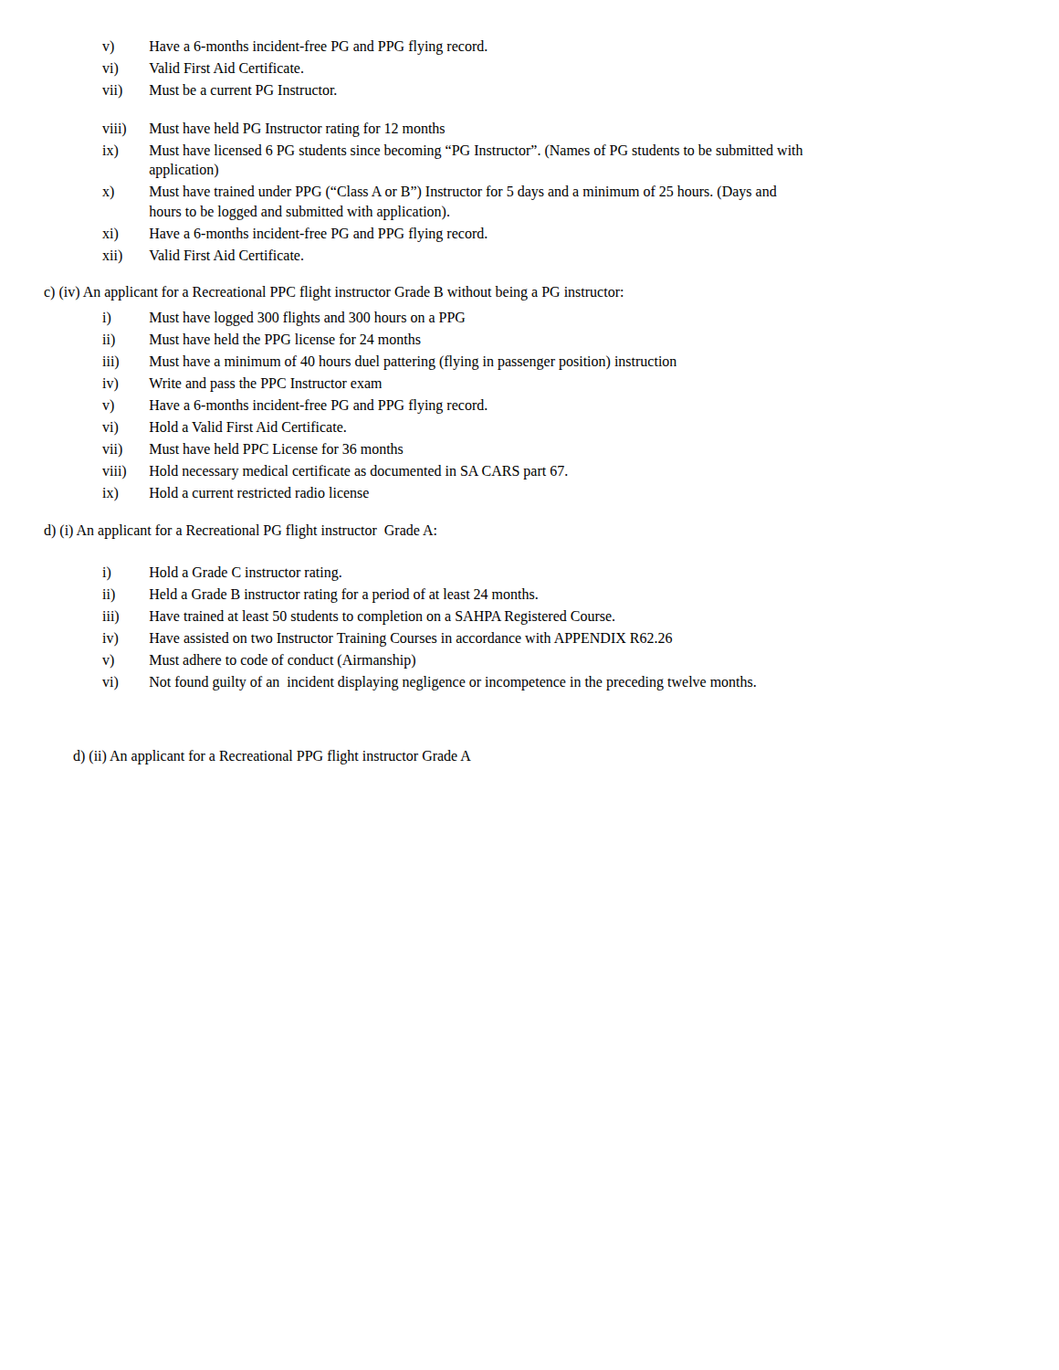v) Have a 6-months incident-free PG and PPG flying record.
vi) Valid First Aid Certificate.
vii) Must be a current PG Instructor.
viii) Must have held PG Instructor rating for 12 months
ix) Must have licensed 6 PG students since becoming “PG Instructor”. (Names of PG students to be submitted with application)
x) Must have trained under PPG (“Class A or B”) Instructor for 5 days and a minimum of 25 hours. (Days and hours to be logged and submitted with application).
xi) Have a 6-months incident-free PG and PPG flying record.
xii) Valid First Aid Certificate.
c) (iv) An applicant for a Recreational PPC flight instructor Grade B without being a PG instructor:
i) Must have logged 300 flights and 300 hours on a PPG
ii) Must have held the PPG license for 24 months
iii) Must have a minimum of 40 hours duel pattering (flying in passenger position) instruction
iv) Write and pass the PPC Instructor exam
v) Have a 6-months incident-free PG and PPG flying record.
vi) Hold a Valid First Aid Certificate.
vii) Must have held PPC License for 36 months
viii) Hold necessary medical certificate as documented in SA CARS part 67.
ix) Hold a current restricted radio license
d) (i) An applicant for a Recreational PG flight instructor Grade A:
i) Hold a Grade C instructor rating.
ii) Held a Grade B instructor rating for a period of at least 24 months.
iii) Have trained at least 50 students to completion on a SAHPA Registered Course.
iv) Have assisted on two Instructor Training Courses in accordance with APPENDIX R62.26
v) Must adhere to code of conduct (Airmanship)
vi) Not found guilty of an incident displaying negligence or incompetence in the preceding twelve months.
d) (ii) An applicant for a Recreational PPG flight instructor Grade A